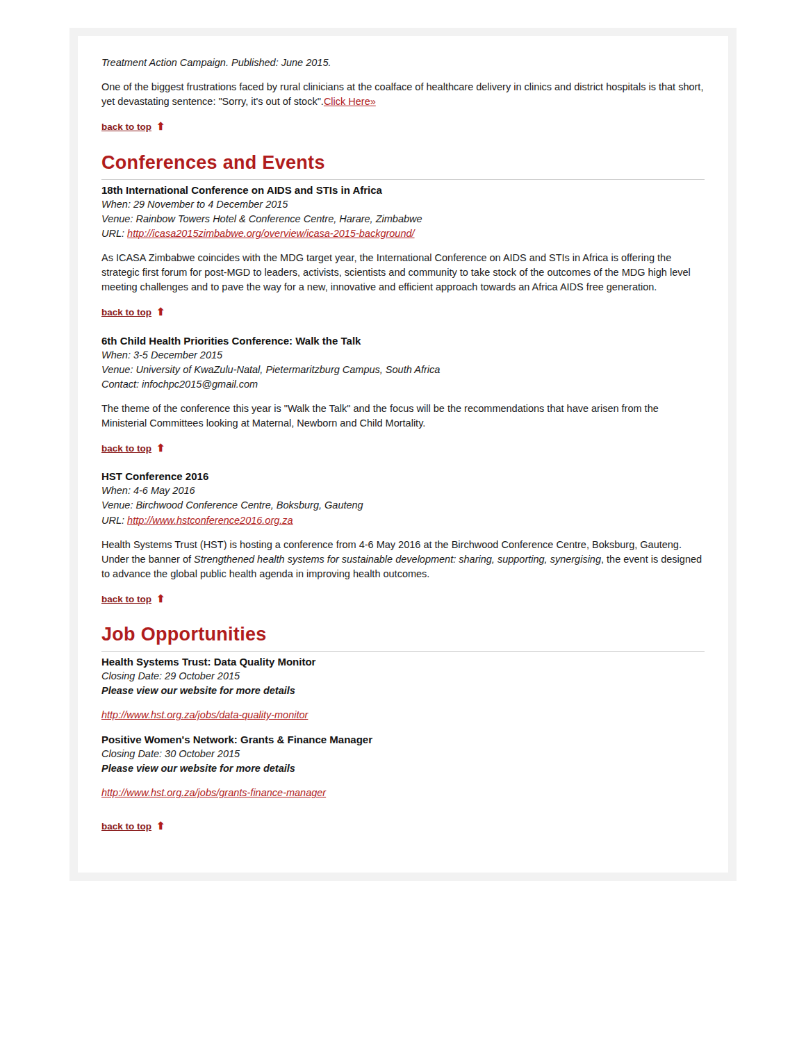Treatment Action Campaign. Published: June 2015.
One of the biggest frustrations faced by rural clinicians at the coalface of healthcare delivery in clinics and district hospitals is that short, yet devastating sentence: "Sorry, it's out of stock".Click Here»
back to top ⬆
Conferences and Events
18th International Conference on AIDS and STIs in Africa
When: 29 November to 4 December 2015
Venue: Rainbow Towers Hotel & Conference Centre, Harare, Zimbabwe
URL: http://icasa2015zimbabwe.org/overview/icasa-2015-background/
As ICASA Zimbabwe coincides with the MDG target year, the International Conference on AIDS and STIs in Africa is offering the strategic first forum for post-MGD to leaders, activists, scientists and community to take stock of the outcomes of the MDG high level meeting challenges and to pave the way for a new, innovative and efficient approach towards an Africa AIDS free generation.
back to top ⬆
6th Child Health Priorities Conference: Walk the Talk
When: 3-5 December 2015
Venue: University of KwaZulu-Natal, Pietermaritzburg Campus, South Africa
Contact: infochpc2015@gmail.com
The theme of the conference this year is "Walk the Talk" and the focus will be the recommendations that have arisen from the Ministerial Committees looking at Maternal, Newborn and Child Mortality.
back to top ⬆
HST Conference 2016
When: 4-6 May 2016
Venue: Birchwood Conference Centre, Boksburg, Gauteng
URL: http://www.hstconference2016.org.za
Health Systems Trust (HST) is hosting a conference from 4-6 May 2016 at the Birchwood Conference Centre, Boksburg, Gauteng. Under the banner of Strengthened health systems for sustainable development: sharing, supporting, synergising, the event is designed to advance the global public health agenda in improving health outcomes.
back to top ⬆
Job Opportunities
Health Systems Trust: Data Quality Monitor
Closing Date: 29 October 2015
Please view our website for more details
http://www.hst.org.za/jobs/data-quality-monitor
Positive Women's Network: Grants & Finance Manager
Closing Date: 30 October 2015
Please view our website for more details
http://www.hst.org.za/jobs/grants-finance-manager
back to top ⬆